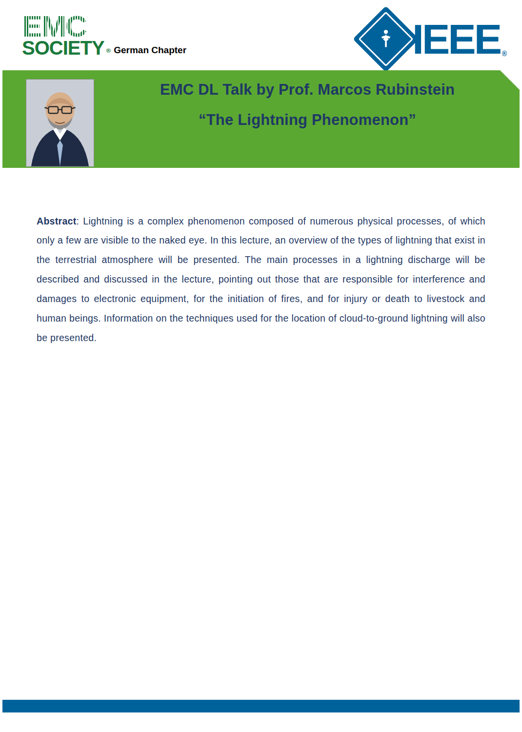EMC
SOCIETY® German Chapter
IEEE®
EMC DL Talk by Prof. Marcos Rubinstein
“The Lightning Phenomenon”
Abstract: Lightning is a complex phenomenon composed of numerous physical processes, of which only a few are visible to the naked eye. In this lecture, an overview of the types of lightning that exist in the terrestrial atmosphere will be presented. The main processes in a lightning discharge will be described and discussed in the lecture, pointing out those that are responsible for interference and damages to electronic equipment, for the initiation of fires, and for injury or death to livestock and human beings. Information on the techniques used for the location of cloud-to-ground lightning will also be presented.